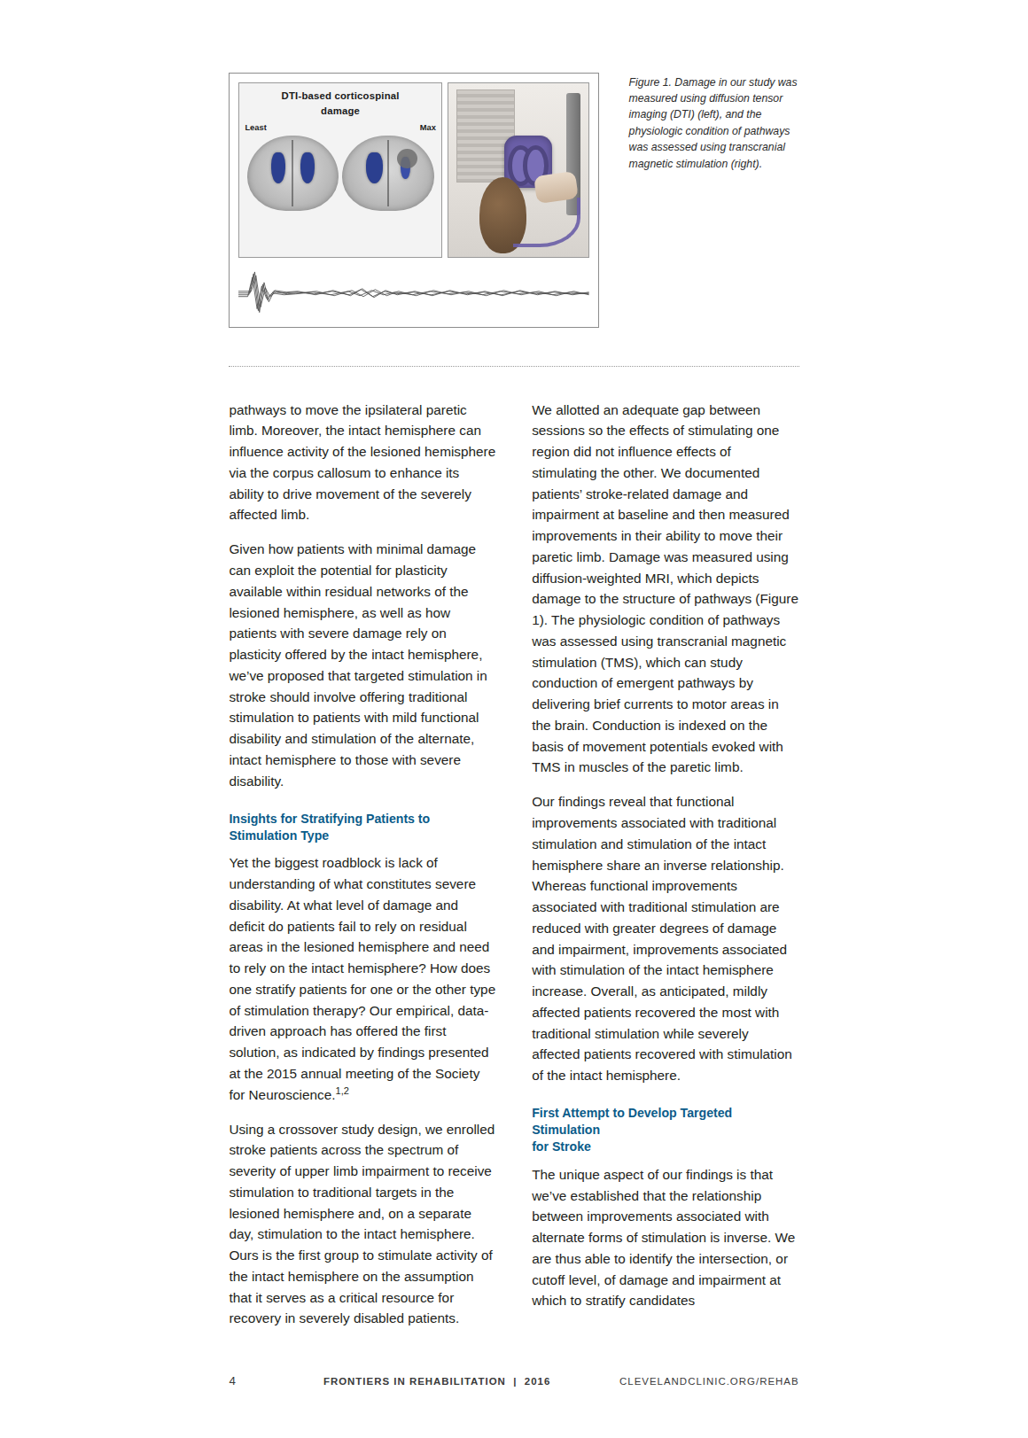DTI-based corticospinal
damage
Least Max
Figure 1. Damage in our study was measured using diffusion tensor imaging (DTI) (left), and the physiologic condition of pathways was assessed using transcranial magnetic stimulation (right).
pathways to move the ipsilateral paretic limb. Moreover, the intact hemisphere can influence activity of the lesioned hemisphere via the corpus callosum to enhance its ability to drive movement of the severely affected limb.
Given how patients with minimal damage can exploit the potential for plasticity available within residual networks of the lesioned hemisphere, as well as how patients with severe damage rely on plasticity offered by the intact hemisphere, we’ve proposed that targeted stimulation in stroke should involve offering traditional stimulation to patients with mild functional disability and stimulation of the alternate, intact hemisphere to those with severe disability.
Insights for Stratifying Patients to Stimulation Type
Yet the biggest roadblock is lack of understanding of what constitutes severe disability. At what level of damage and deficit do patients fail to rely on residual areas in the lesioned hemisphere and need to rely on the intact hemisphere? How does one stratify patients for one or the other type of stimulation therapy? Our empirical, data-driven approach has offered the first solution, as indicated by findings presented at the 2015 annual meeting of the Society for Neuroscience.1,2
Using a crossover study design, we enrolled stroke patients across the spectrum of severity of upper limb impairment to receive stimulation to traditional targets in the lesioned hemisphere and, on a separate day, stimulation to the intact hemisphere. Ours is the first group to stimulate activity of the intact hemisphere on the assumption that it serves as a critical resource for recovery in severely disabled patients.
We allotted an adequate gap between sessions so the effects of stimulating one region did not influence effects of stimulating the other. We documented patients’ stroke-related damage and impairment at baseline and then measured improvements in their ability to move their paretic limb. Damage was measured using diffusion-weighted MRI, which depicts damage to the structure of pathways (Figure 1). The physiologic condition of pathways was assessed using transcranial magnetic stimulation (TMS), which can study conduction of emergent pathways by delivering brief currents to motor areas in the brain. Conduction is indexed on the basis of movement potentials evoked with TMS in muscles of the paretic limb.
Our findings reveal that functional improvements associated with traditional stimulation and stimulation of the intact hemisphere share an inverse relationship. Whereas functional improvements associated with traditional stimulation are reduced with greater degrees of damage and impairment, improvements associated with stimulation of the intact hemisphere increase. Overall, as anticipated, mildly affected patients recovered the most with traditional stimulation while severely affected patients recovered with stimulation of the intact hemisphere.
First Attempt to Develop Targeted Stimulation
for Stroke
The unique aspect of our findings is that we’ve established that the relationship between improvements associated with alternate forms of stimulation is inverse. We are thus able to identify the intersection, or cutoff level, of damage and impairment at which to stratify candidates
4
FRONTIERS IN REHABILITATION | 2016
CLEVELANDCLINIC.ORG/REHAB